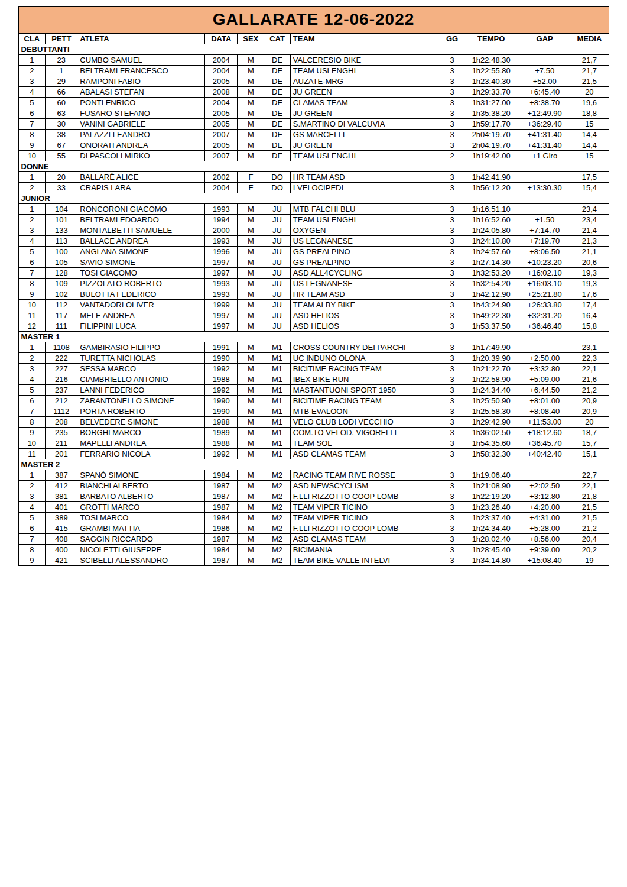GALLARATE 12-06-2022
| CLA | PETT | ATLETA | DATA | SEX | CAT | TEAM | GG | TEMPO | GAP | MEDIA |
| --- | --- | --- | --- | --- | --- | --- | --- | --- | --- | --- |
| DEBUTTANTI |
| 1 | 23 | CUMBO SAMUEL | 2004 | M | DE | VALCERESIO BIKE | 3 | 1h22:48.30 | | 21,7 |
| 2 | 1 | BELTRAMI FRANCESCO | 2004 | M | DE | TEAM USLENGHI | 3 | 1h22:55.80 | +7.50 | 21,7 |
| 3 | 29 | RAMPONI FABIO | 2005 | M | DE | AUZATE-MRG | 3 | 1h23:40.30 | +52.00 | 21,5 |
| 4 | 66 | ABALASI STEFAN | 2008 | M | DE | JU GREEN | 3 | 1h29:33.70 | +6:45.40 | 20 |
| 5 | 60 | PONTI ENRICO | 2004 | M | DE | CLAMAS TEAM | 3 | 1h31:27.00 | +8:38.70 | 19,6 |
| 6 | 63 | FUSARO STEFANO | 2005 | M | DE | JU GREEN | 3 | 1h35:38.20 | +12:49.90 | 18,8 |
| 7 | 30 | VANINI GABRIELE | 2005 | M | DE | S.MARTINO DI VALCUVIA | 3 | 1h59:17.70 | +36:29.40 | 15 |
| 8 | 38 | PALAZZI LEANDRO | 2007 | M | DE | GS MARCELLI | 3 | 2h04:19.70 | +41:31.40 | 14,4 |
| 9 | 67 | ONORATI ANDREA | 2005 | M | DE | JU GREEN | 3 | 2h04:19.70 | +41:31.40 | 14,4 |
| 10 | 55 | DI PASCOLI MIRKO | 2007 | M | DE | TEAM USLENGHI | 2 | 1h19:42.00 | +1 Giro | 15 |
| DONNE |
| 1 | 20 | BALLARÈ ALICE | 2002 | F | DO | HR TEAM ASD | 3 | 1h42:41.90 | | 17,5 |
| 2 | 33 | CRAPIS LARA | 2004 | F | DO | I VELOCIPEDI | 3 | 1h56:12.20 | +13:30.30 | 15,4 |
| JUNIOR |
| 1 | 104 | RONCORONI GIACOMO | 1993 | M | JU | MTB FALCHI BLU | 3 | 1h16:51.10 | | 23,4 |
| 2 | 101 | BELTRAMI EDOARDO | 1994 | M | JU | TEAM USLENGHI | 3 | 1h16:52.60 | +1.50 | 23,4 |
| 3 | 133 | MONTALBETTI SAMUELE | 2000 | M | JU | OXYGEN | 3 | 1h24:05.80 | +7:14.70 | 21,4 |
| 4 | 113 | BALLACE ANDREA | 1993 | M | JU | US LEGNANESE | 3 | 1h24:10.80 | +7:19.70 | 21,3 |
| 5 | 100 | ANGLANA SIMONE | 1996 | M | JU | GS PREALPINO | 3 | 1h24:57.60 | +8:06.50 | 21,1 |
| 6 | 105 | SAVIO SIMONE | 1997 | M | JU | GS PREALPINO | 3 | 1h27:14.30 | +10:23.20 | 20,6 |
| 7 | 128 | TOSI GIACOMO | 1997 | M | JU | ASD ALL4CYCLING | 3 | 1h32:53.20 | +16:02.10 | 19,3 |
| 8 | 109 | PIZZOLATO ROBERTO | 1993 | M | JU | US LEGNANESE | 3 | 1h32:54.20 | +16:03.10 | 19,3 |
| 9 | 102 | BULOTTA FEDERICO | 1993 | M | JU | HR TEAM ASD | 3 | 1h42:12.90 | +25:21.80 | 17,6 |
| 10 | 112 | VANTADORI OLIVER | 1999 | M | JU | TEAM ALBY BIKE | 3 | 1h43:24.90 | +26:33.80 | 17,4 |
| 11 | 117 | MELE ANDREA | 1997 | M | JU | ASD HELIOS | 3 | 1h49:22.30 | +32:31.20 | 16,4 |
| 12 | 111 | FILIPPINI LUCA | 1997 | M | JU | ASD HELIOS | 3 | 1h53:37.50 | +36:46.40 | 15,8 |
| MASTER 1 |
| 1 | 1108 | GAMBIRASIO FILIPPO | 1991 | M | M1 | CROSS COUNTRY DEI PARCHI | 3 | 1h17:49.90 | | 23,1 |
| 2 | 222 | TURETTA NICHOLAS | 1990 | M | M1 | UC INDUNO OLONA | 3 | 1h20:39.90 | +2:50.00 | 22,3 |
| 3 | 227 | SESSA MARCO | 1992 | M | M1 | BICITIME RACING TEAM | 3 | 1h21:22.70 | +3:32.80 | 22,1 |
| 4 | 216 | CIAMBRIELLO ANTONIO | 1988 | M | M1 | IBEX BIKE RUN | 3 | 1h22:58.90 | +5:09.00 | 21,6 |
| 5 | 237 | LANNI FEDERICO | 1992 | M | M1 | MASTANTUONI SPORT 1950 | 3 | 1h24:34.40 | +6:44.50 | 21,2 |
| 6 | 212 | ZARANTONELLO SIMONE | 1990 | M | M1 | BICITIME RACING TEAM | 3 | 1h25:50.90 | +8:01.00 | 20,9 |
| 7 | 1112 | PORTA ROBERTO | 1990 | M | M1 | MTB EVALOON | 3 | 1h25:58.30 | +8:08.40 | 20,9 |
| 8 | 208 | BELVEDERE SIMONE | 1988 | M | M1 | VELO CLUB LODI VECCHIO | 3 | 1h29:42.90 | +11:53.00 | 20 |
| 9 | 235 | BORGHI MARCO | 1989 | M | M1 | COM.TO VELOD. VIGORELLI | 3 | 1h36:02.50 | +18:12.60 | 18,7 |
| 10 | 211 | MAPELLI ANDREA | 1988 | M | M1 | TEAM SOL | 3 | 1h54:35.60 | +36:45.70 | 15,7 |
| 11 | 201 | FERRARIO NICOLA | 1992 | M | M1 | ASD CLAMAS TEAM | 3 | 1h58:32.30 | +40:42.40 | 15,1 |
| MASTER 2 |
| 1 | 387 | SPANÒ SIMONE | 1984 | M | M2 | RACING TEAM RIVE ROSSE | 3 | 1h19:06.40 | | 22,7 |
| 2 | 412 | BIANCHI ALBERTO | 1987 | M | M2 | ASD NEWSCYCLISM | 3 | 1h21:08.90 | +2:02.50 | 22,1 |
| 3 | 381 | BARBATO ALBERTO | 1987 | M | M2 | F.LLI RIZZOTTO COOP LOMB | 3 | 1h22:19.20 | +3:12.80 | 21,8 |
| 4 | 401 | GROTTI MARCO | 1987 | M | M2 | TEAM VIPER TICINO | 3 | 1h23:26.40 | +4:20.00 | 21,5 |
| 5 | 389 | TOSI MARCO | 1984 | M | M2 | TEAM VIPER TICINO | 3 | 1h23:37.40 | +4:31.00 | 21,5 |
| 6 | 415 | GRAMBI MATTIA | 1986 | M | M2 | F.LLI RIZZOTTO COOP LOMB | 3 | 1h24:34.40 | +5:28.00 | 21,2 |
| 7 | 408 | SAGGIN RICCARDO | 1987 | M | M2 | ASD CLAMAS TEAM | 3 | 1h28:02.40 | +8:56.00 | 20,4 |
| 8 | 400 | NICOLETTI GIUSEPPE | 1984 | M | M2 | BICIMANIA | 3 | 1h28:45.40 | +9:39.00 | 20,2 |
| 9 | 421 | SCIBELLI ALESSANDRO | 1987 | M | M2 | TEAM BIKE VALLE INTELVI | 3 | 1h34:14.80 | +15:08.40 | 19 |